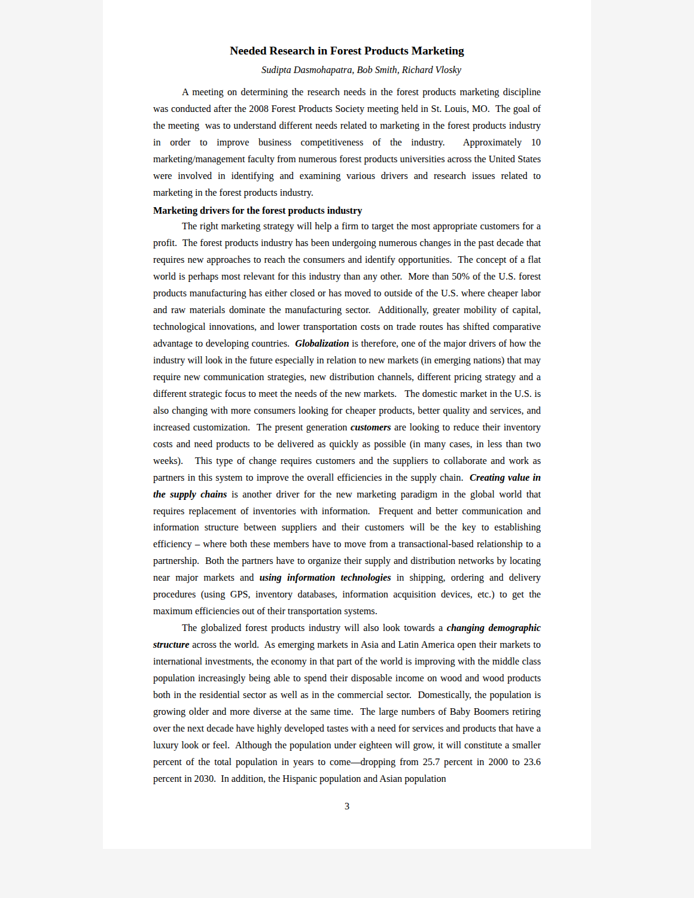Needed Research in Forest Products Marketing
Sudipta Dasmohapatra, Bob Smith, Richard Vlosky
A meeting on determining the research needs in the forest products marketing discipline was conducted after the 2008 Forest Products Society meeting held in St. Louis, MO. The goal of the meeting was to understand different needs related to marketing in the forest products industry in order to improve business competitiveness of the industry. Approximately 10 marketing/management faculty from numerous forest products universities across the United States were involved in identifying and examining various drivers and research issues related to marketing in the forest products industry.
Marketing drivers for the forest products industry
The right marketing strategy will help a firm to target the most appropriate customers for a profit. The forest products industry has been undergoing numerous changes in the past decade that requires new approaches to reach the consumers and identify opportunities. The concept of a flat world is perhaps most relevant for this industry than any other. More than 50% of the U.S. forest products manufacturing has either closed or has moved to outside of the U.S. where cheaper labor and raw materials dominate the manufacturing sector. Additionally, greater mobility of capital, technological innovations, and lower transportation costs on trade routes has shifted comparative advantage to developing countries. Globalization is therefore, one of the major drivers of how the industry will look in the future especially in relation to new markets (in emerging nations) that may require new communication strategies, new distribution channels, different pricing strategy and a different strategic focus to meet the needs of the new markets. The domestic market in the U.S. is also changing with more consumers looking for cheaper products, better quality and services, and increased customization. The present generation customers are looking to reduce their inventory costs and need products to be delivered as quickly as possible (in many cases, in less than two weeks). This type of change requires customers and the suppliers to collaborate and work as partners in this system to improve the overall efficiencies in the supply chain. Creating value in the supply chains is another driver for the new marketing paradigm in the global world that requires replacement of inventories with information. Frequent and better communication and information structure between suppliers and their customers will be the key to establishing efficiency – where both these members have to move from a transactional-based relationship to a partnership. Both the partners have to organize their supply and distribution networks by locating near major markets and using information technologies in shipping, ordering and delivery procedures (using GPS, inventory databases, information acquisition devices, etc.) to get the maximum efficiencies out of their transportation systems.
The globalized forest products industry will also look towards a changing demographic structure across the world. As emerging markets in Asia and Latin America open their markets to international investments, the economy in that part of the world is improving with the middle class population increasingly being able to spend their disposable income on wood and wood products both in the residential sector as well as in the commercial sector. Domestically, the population is growing older and more diverse at the same time. The large numbers of Baby Boomers retiring over the next decade have highly developed tastes with a need for services and products that have a luxury look or feel. Although the population under eighteen will grow, it will constitute a smaller percent of the total population in years to come—dropping from 25.7 percent in 2000 to 23.6 percent in 2030. In addition, the Hispanic population and Asian population
3